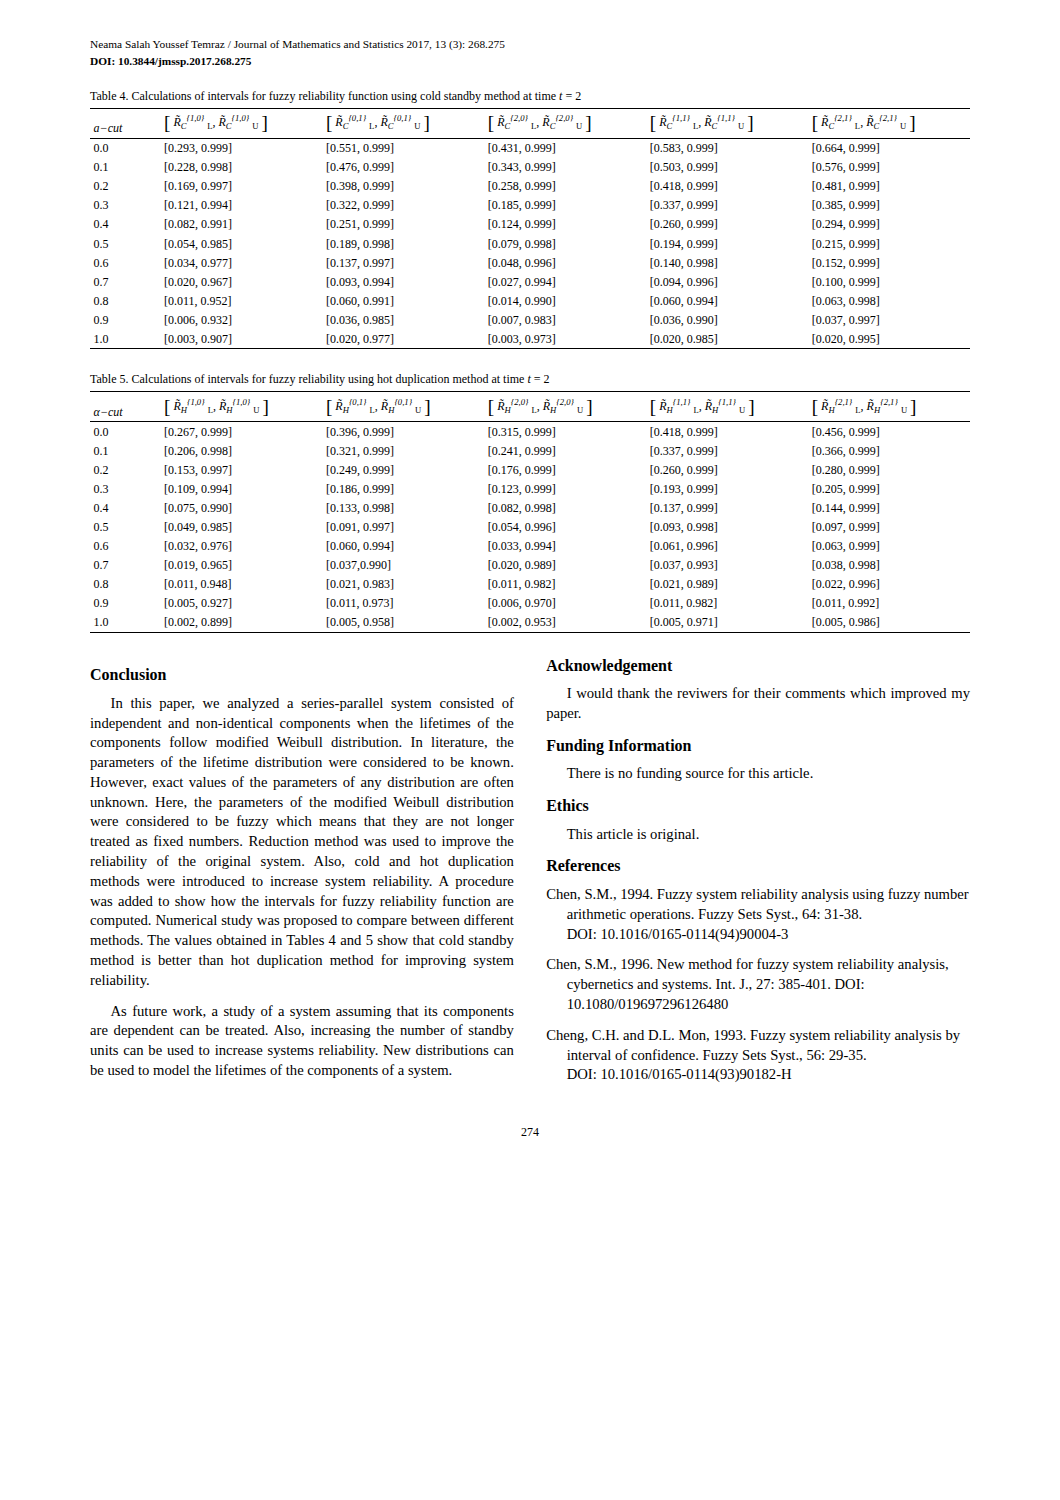Neama Salah Youssef Temraz / Journal of Mathematics and Statistics 2017, 13 (3): 268.275
DOI: 10.3844/jmssp.2017.268.275
Table 4. Calculations of intervals for fuzzy reliability function using cold standby method at time t = 2
| a−cut | [ R̃ C {1,0} L , R̃ C {1,0} U ] | [ R̃ C {0,1} L , R̃ C {0,1} U ] | [ R̃ C {2,0} L , R̃ C {2,0} U ] | [ R̃ C {1,1} L , R̃ C {1,1} U ] | [ R̃ C {2,1} L , R̃ C {2,1} U ] |
| --- | --- | --- | --- | --- | --- |
| 0.0 | [0.293, 0.999] | [0.551, 0.999] | [0.431, 0.999] | [0.583, 0.999] | [0.664, 0.999] |
| 0.1 | [0.228, 0.998] | [0.476, 0.999] | [0.343, 0.999] | [0.503, 0.999] | [0.576, 0.999] |
| 0.2 | [0.169, 0.997] | [0.398, 0.999] | [0.258, 0.999] | [0.418, 0.999] | [0.481, 0.999] |
| 0.3 | [0.121, 0.994] | [0.322, 0.999] | [0.185, 0.999] | [0.337, 0.999] | [0.385, 0.999] |
| 0.4 | [0.082, 0.991] | [0.251, 0.999] | [0.124, 0.999] | [0.260, 0.999] | [0.294, 0.999] |
| 0.5 | [0.054, 0.985] | [0.189, 0.998] | [0.079, 0.998] | [0.194, 0.999] | [0.215, 0.999] |
| 0.6 | [0.034, 0.977] | [0.137, 0.997] | [0.048, 0.996] | [0.140, 0.998] | [0.152, 0.999] |
| 0.7 | [0.020, 0.967] | [0.093, 0.994] | [0.027, 0.994] | [0.094, 0.996] | [0.100, 0.999] |
| 0.8 | [0.011, 0.952] | [0.060, 0.991] | [0.014, 0.990] | [0.060, 0.994] | [0.063, 0.998] |
| 0.9 | [0.006, 0.932] | [0.036, 0.985] | [0.007, 0.983] | [0.036, 0.990] | [0.037, 0.997] |
| 1.0 | [0.003, 0.907] | [0.020, 0.977] | [0.003, 0.973] | [0.020, 0.985] | [0.020, 0.995] |
Table 5. Calculations of intervals for fuzzy reliability using hot duplication method at time t = 2
| α−cut | [ R̃ H {1,0} L , R̃ H {1,0} U ] | [ R̃ H {0,1} L , R̃ H {0,1} U ] | [ R̃ H {2,0} L , R̃ H {2,0} U ] | [ R̃ H {1,1} L , R̃ H {1,1} U ] | [ R̃ H {2,1} L , R̃ H {2,1} U ] |
| --- | --- | --- | --- | --- | --- |
| 0.0 | [0.267, 0.999] | [0.396, 0.999] | [0.315, 0.999] | [0.418, 0.999] | [0.456, 0.999] |
| 0.1 | [0.206, 0.998] | [0.321, 0.999] | [0.241, 0.999] | [0.337, 0.999] | [0.366, 0.999] |
| 0.2 | [0.153, 0.997] | [0.249, 0.999] | [0.176, 0.999] | [0.260, 0.999] | [0.280, 0.999] |
| 0.3 | [0.109, 0.994] | [0.186, 0.999] | [0.123, 0.999] | [0.193, 0.999] | [0.205, 0.999] |
| 0.4 | [0.075, 0.990] | [0.133, 0.998] | [0.082, 0.998] | [0.137, 0.999] | [0.144, 0.999] |
| 0.5 | [0.049, 0.985] | [0.091, 0.997] | [0.054, 0.996] | [0.093, 0.998] | [0.097, 0.999] |
| 0.6 | [0.032, 0.976] | [0.060, 0.994] | [0.033, 0.994] | [0.061, 0.996] | [0.063, 0.999] |
| 0.7 | [0.019, 0.965] | [0.037,0.990] | [0.020, 0.989] | [0.037, 0.993] | [0.038, 0.998] |
| 0.8 | [0.011, 0.948] | [0.021, 0.983] | [0.011, 0.982] | [0.021, 0.989] | [0.022, 0.996] |
| 0.9 | [0.005, 0.927] | [0.011, 0.973] | [0.006, 0.970] | [0.011, 0.982] | [0.011, 0.992] |
| 1.0 | [0.002, 0.899] | [0.005, 0.958] | [0.002, 0.953] | [0.005, 0.971] | [0.005, 0.986] |
Conclusion
In this paper, we analyzed a series-parallel system consisted of independent and non-identical components when the lifetimes of the components follow modified Weibull distribution. In literature, the parameters of the lifetime distribution were considered to be known. However, exact values of the parameters of any distribution are often unknown. Here, the parameters of the modified Weibull distribution were considered to be fuzzy which means that they are not longer treated as fixed numbers. Reduction method was used to improve the reliability of the original system. Also, cold and hot duplication methods were introduced to increase system reliability. A procedure was added to show how the intervals for fuzzy reliability function are computed. Numerical study was proposed to compare between different methods. The values obtained in Tables 4 and 5 show that cold standby method is better than hot duplication method for improving system reliability.
As future work, a study of a system assuming that its components are dependent can be treated. Also, increasing the number of standby units can be used to increase systems reliability. New distributions can be used to model the lifetimes of the components of a system.
Acknowledgement
I would thank the reviwers for their comments which improved my paper.
Funding Information
There is no funding source for this article.
Ethics
This article is original.
References
Chen, S.M., 1994. Fuzzy system reliability analysis using fuzzy number arithmetic operations. Fuzzy Sets Syst., 64: 31-38.
DOI: 10.1016/0165-0114(94)90004-3
Chen, S.M., 1996. New method for fuzzy system reliability analysis, cybernetics and systems. Int. J., 27: 385-401. DOI: 10.1080/019697296126480
Cheng, C.H. and D.L. Mon, 1993. Fuzzy system reliability analysis by interval of confidence. Fuzzy Sets Syst., 56: 29-35.
DOI: 10.1016/0165-0114(93)90182-H
274